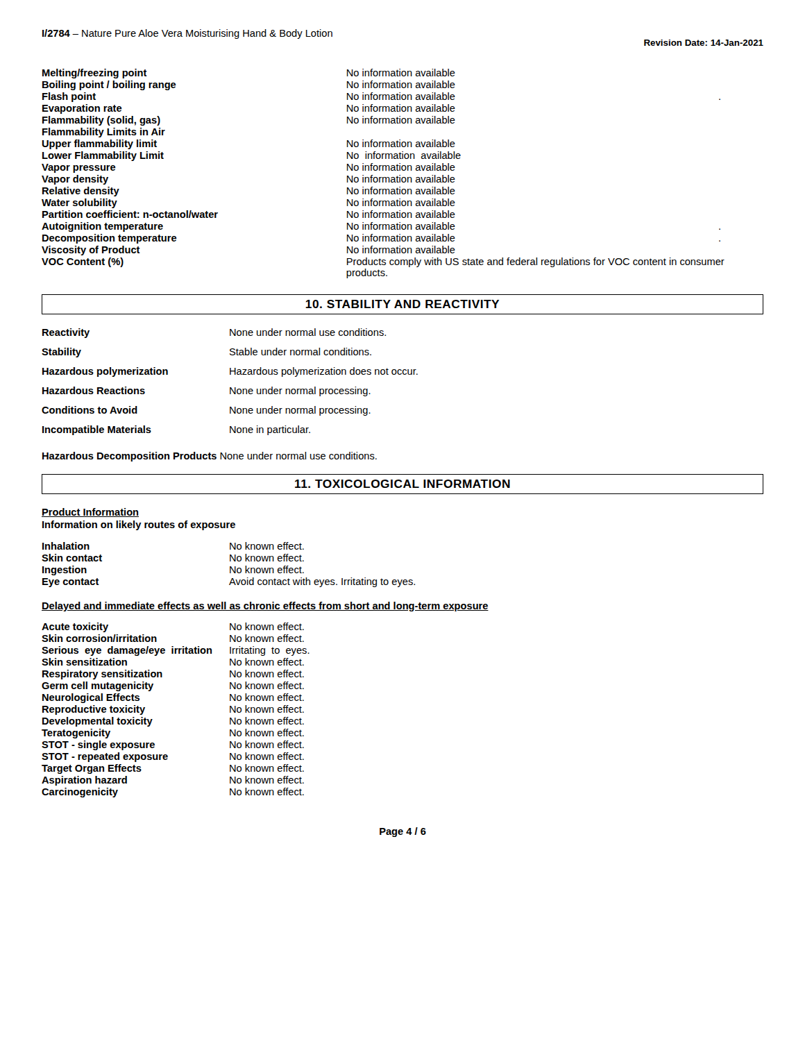I/2784 – Nature Pure Aloe Vera Moisturising Hand & Body Lotion
Revision Date: 14-Jan-2021
| Melting/freezing point | No information available | |
| Boiling point / boiling range | No information available | |
| Flash point | No information available | . |
| Evaporation rate | No information available | |
| Flammability (solid, gas) | No information available | |
| Flammability Limits in Air | | |
| Upper flammability limit | No information available | |
| Lower Flammability Limit | No information available | |
| Vapor pressure | No information available | |
| Vapor density | No information available | |
| Relative density | No information available | |
| Water solubility | No information available | |
| Partition coefficient: n-octanol/water | No information available | |
| Autoignition temperature | No information available | . |
| Decomposition temperature | No information available | . |
| Viscosity of Product | No information available | |
| VOC Content (%) | Products comply with US state and federal regulations for VOC content in consumer products. |
10. STABILITY AND REACTIVITY
| Reactivity | None under normal use conditions. |
| Stability | Stable under normal conditions. |
| Hazardous polymerization | Hazardous polymerization does not occur. |
| Hazardous Reactions | None under normal processing. |
| Conditions to Avoid | None under normal processing. |
| Incompatible Materials | None in particular. |
Hazardous Decomposition Products None under normal use conditions.
11. TOXICOLOGICAL INFORMATION
Product Information
Information on likely routes of exposure
| Inhalation | No known effect. |
| Skin contact | No known effect. |
| Ingestion | No known effect. |
| Eye contact | Avoid contact with eyes. Irritating to eyes. |
Delayed and immediate effects as well as chronic effects from short and long-term exposure
| Acute toxicity | No known effect. |
| Skin corrosion/irritation | No known effect. |
| Serious eye damage/eye irritation | Irritating to eyes. |
| Skin sensitization | No known effect. |
| Respiratory sensitization | No known effect. |
| Germ cell mutagenicity | No known effect. |
| Neurological Effects | No known effect. |
| Reproductive toxicity | No known effect. |
| Developmental toxicity | No known effect. |
| Teratogenicity | No known effect. |
| STOT - single exposure | No known effect. |
| STOT - repeated exposure | No known effect. |
| Target Organ Effects | No known effect. |
| Aspiration hazard | No known effect. |
| Carcinogenicity | No known effect. |
Page 4 / 6